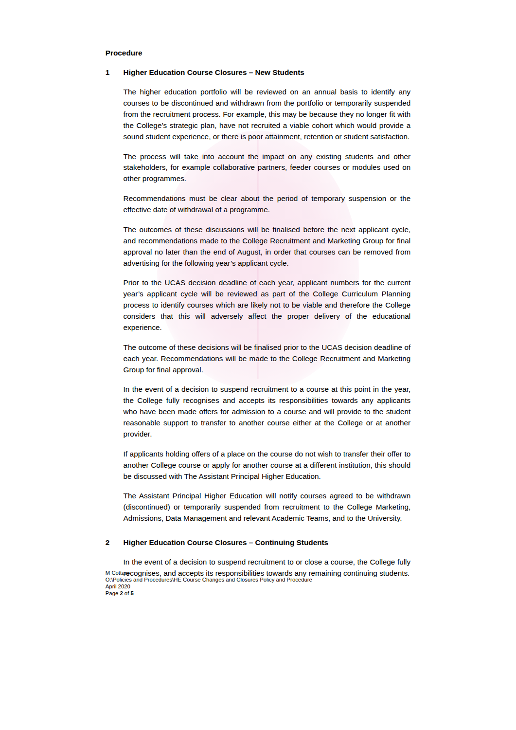Procedure
1 Higher Education Course Closures – New Students
The higher education portfolio will be reviewed on an annual basis to identify any courses to be discontinued and withdrawn from the portfolio or temporarily suspended from the recruitment process. For example, this may be because they no longer fit with the College’s strategic plan, have not recruited a viable cohort which would provide a sound student experience, or there is poor attainment, retention or student satisfaction.
The process will take into account the impact on any existing students and other stakeholders, for example collaborative partners, feeder courses or modules used on other programmes.
Recommendations must be clear about the period of temporary suspension or the effective date of withdrawal of a programme.
The outcomes of these discussions will be finalised before the next applicant cycle, and recommendations made to the College Recruitment and Marketing Group for final approval no later than the end of August, in order that courses can be removed from advertising for the following year’s applicant cycle.
Prior to the UCAS decision deadline of each year, applicant numbers for the current year’s applicant cycle will be reviewed as part of the College Curriculum Planning process to identify courses which are likely not to be viable and therefore the College considers that this will adversely affect the proper delivery of the educational experience.
The outcome of these decisions will be finalised prior to the UCAS decision deadline of each year. Recommendations will be made to the College Recruitment and Marketing Group for final approval.
In the event of a decision to suspend recruitment to a course at this point in the year, the College fully recognises and accepts its responsibilities towards any applicants who have been made offers for admission to a course and will provide to the student reasonable support to transfer to another course either at the College or at another provider.
If applicants holding offers of a place on the course do not wish to transfer their offer to another College course or apply for another course at a different institution, this should be discussed with The Assistant Principal Higher Education.
The Assistant Principal Higher Education will notify courses agreed to be withdrawn (discontinued) or temporarily suspended from recruitment to the College Marketing, Admissions, Data Management and relevant Academic Teams, and to the University.
2 Higher Education Course Closures – Continuing Students
In the event of a decision to suspend recruitment to or close a course, the College fully recognises, and accepts its responsibilities towards any remaining continuing students.
M Cottam
O:\Policies and Procedures\HE Course Changes and Closures Policy and Procedure
April 2020
Page 2 of 5